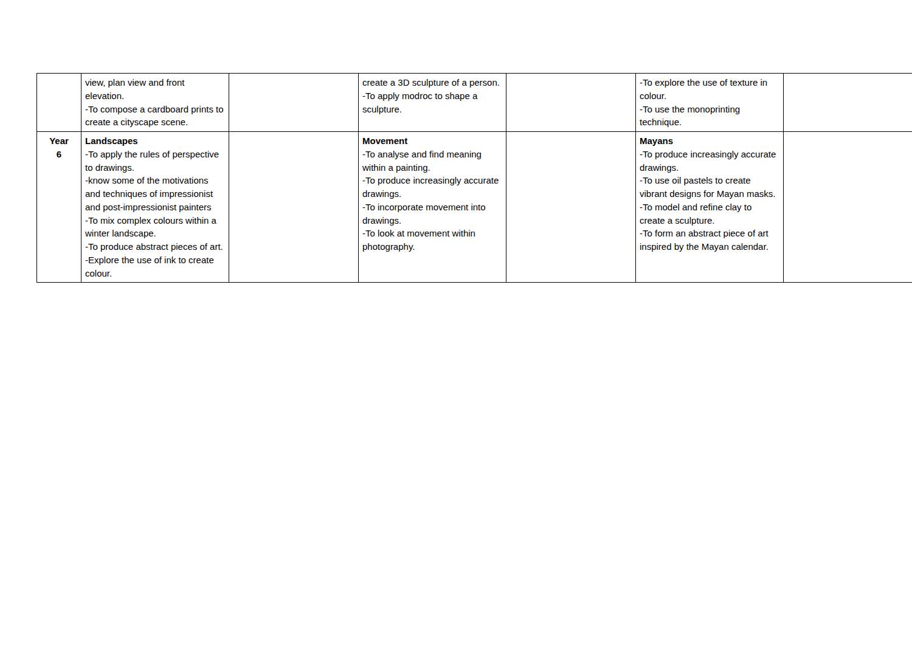| | view, plan view and front elevation. -To compose a cardboard prints to create a cityscape scene. | | create a 3D sculpture of a person. -To apply modroc to shape a sculpture. | | -To explore the use of texture in colour. -To use the monoprinting technique. | |
| Year 6 | Landscapes -To apply the rules of perspective to drawings. -know some of the motivations and techniques of impressionist and post-impressionist painters -To mix complex colours within a winter landscape. -To produce abstract pieces of art. -Explore the use of ink to create colour. | | Movement -To analyse and find meaning within a painting. -To produce increasingly accurate drawings. -To incorporate movement into drawings. -To look at movement within photography. | | Mayans -To produce increasingly accurate drawings. -To use oil pastels to create vibrant designs for Mayan masks. -To model and refine clay to create a sculpture. -To form an abstract piece of art inspired by the Mayan calendar. | |